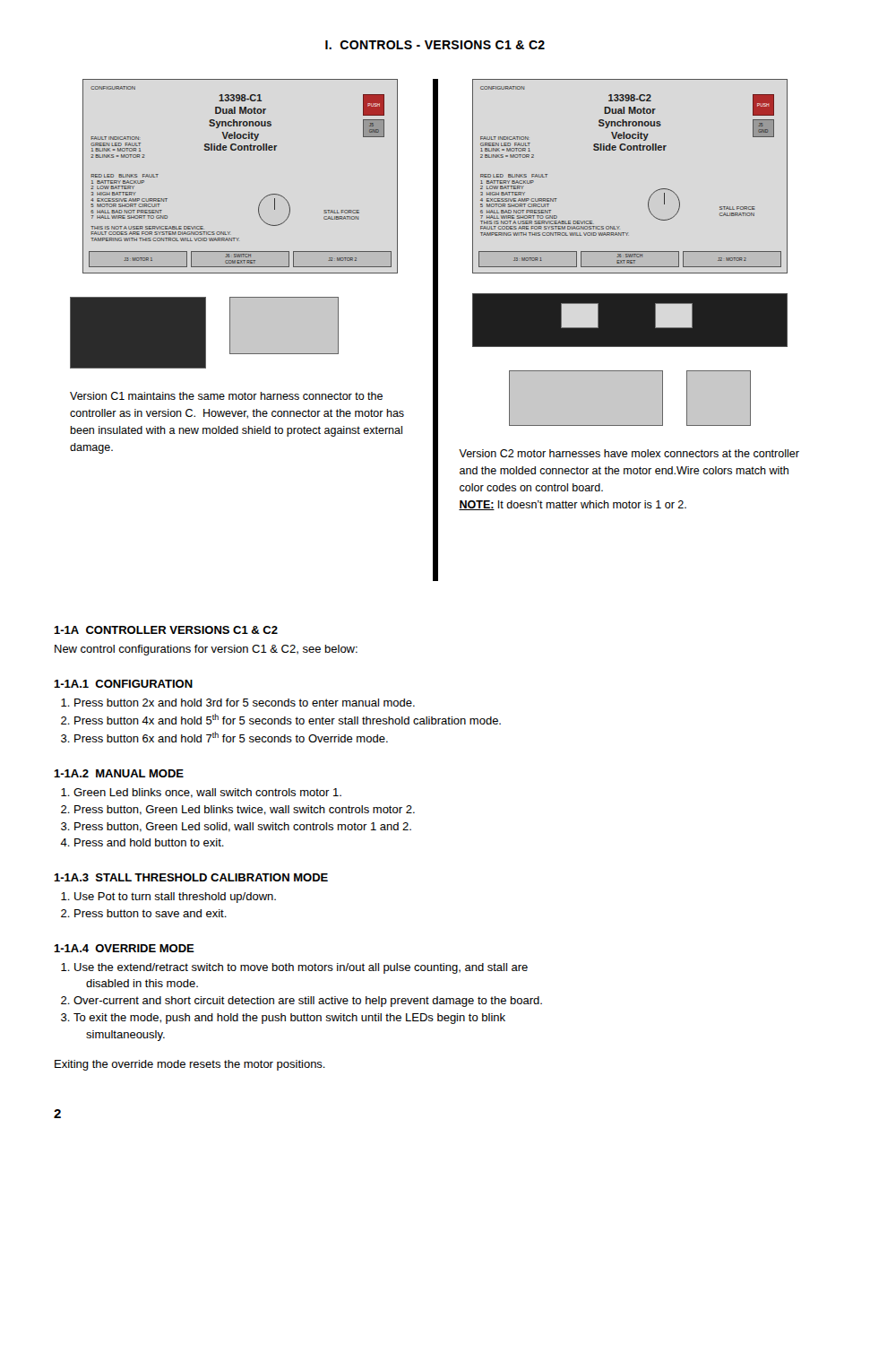I. CONTROLS - VERSIONS C1 & C2
13398-C1 Dual Motor Synchronous Velocity Slide Controller
CONFIGURATION
FAULT INDICATION:
GREEN LED FAULT
1 BLINK = MOTOR 1
2 BLINKS = MOTOR 2
RED LED BLINKS FAULT
1 BATTERY BACKUP
2 LOW BATTERY
3 HIGH BATTERY
4 EXCESSIVE AMP CURRENT
5 MOTOR SHORT CIRCUIT
6 HALL BAD NOT PRESENT
7 HALL WIRE SHORT TO GND
THIS IS NOT A USER SERVICEABLE DEVICE.
FAULT CODES ARE FOR SYSTEM DIAGNOSTICS ONLY.
TAMPERING WITH THIS CONTROL WILL VOID WARRANTY.
STALL FORCE
CALIBRATION
PUSH
J5
GND
J3 : MOTOR 1
J6 : SWITCH
COM EXT RET
J2 : MOTOR 2
Version C1 maintains the same motor harness connector to the controller as in version C. However, the connector at the motor has been insulated with a new molded shield to protect against external damage.
13398-C2 Dual Motor Synchronous Velocity Slide Controller
CONFIGURATION
FAULT INDICATION:
GREEN LED FAULT
1 BLINK = MOTOR 1
2 BLINKS = MOTOR 2
RED LED BLINKS FAULT
1 BATTERY BACKUP
2 LOW BATTERY
3 HIGH BATTERY
4 EXCESSIVE AMP CURRENT
5 MOTOR SHORT CIRCUIT
6 HALL BAD NOT PRESENT
7 HALL WIRE SHORT TO GND
THIS IS NOT A USER SERVICEABLE DEVICE.
FAULT CODES ARE FOR SYSTEM DIAGNOSTICS ONLY.
TAMPERING WITH THIS CONTROL WILL VOID WARRANTY.
STALL FORCE
CALIBRATION
PUSH
J5
GND
J3 : MOTOR 1
J6 : SWITCH
EXT RET
J2 : MOTOR 2
Version C2 motor harnesses have molex connectors at the controller and the molded connector at the motor end.Wire colors match with color codes on control board.
NOTE: It doesn’t matter which motor is 1 or 2.
1-1A CONTROLLER VERSIONS C1 & C2
New control configurations for version C1 & C2, see below:
1-1A.1 CONFIGURATION
Press button 2x and hold 3rd for 5 seconds to enter manual mode.
Press button 4x and hold 5th for 5 seconds to enter stall threshold calibration mode.
Press button 6x and hold 7th for 5 seconds to Override mode.
1-1A.2 MANUAL MODE
Green Led blinks once, wall switch controls motor 1.
Press button, Green Led blinks twice, wall switch controls motor 2.
Press button, Green Led solid, wall switch controls motor 1 and 2.
Press and hold button to exit.
1-1A.3 STALL THRESHOLD CALIBRATION MODE
Use Pot to turn stall threshold up/down.
Press button to save and exit.
1-1A.4 OVERRIDE MODE
Use the extend/retract switch to move both motors in/out all pulse counting, and stall are disabled in this mode.
Over-current and short circuit detection are still active to help prevent damage to the board.
To exit the mode, push and hold the push button switch until the LEDs begin to blink simultaneously.
Exiting the override mode resets the motor positions.
2